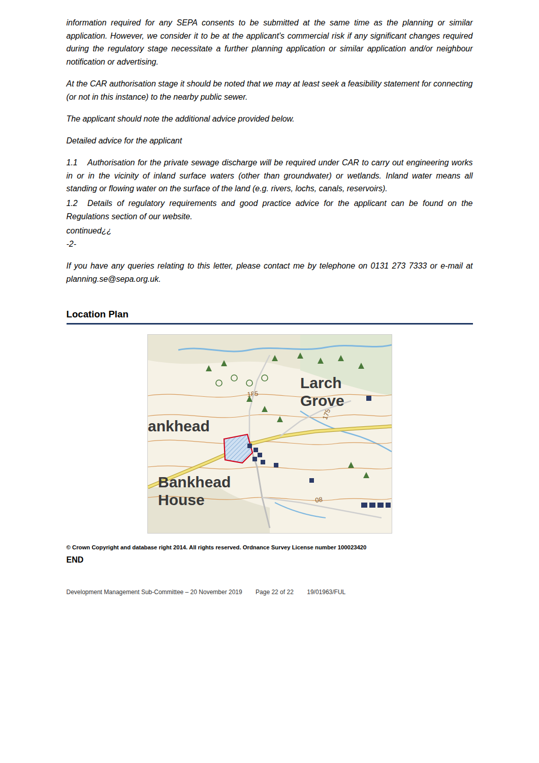information required for any SEPA consents to be submitted at the same time as the planning or similar application. However, we consider it to be at the applicant's commercial risk if any significant changes required during the regulatory stage necessitate a further planning application or similar application and/or neighbour notification or advertising.
At the CAR authorisation stage it should be noted that we may at least seek a feasibility statement for connecting (or not in this instance) to the nearby public sewer.
The applicant should note the additional advice provided below.
Detailed advice for the applicant
1.1 Authorisation for the private sewage discharge will be required under CAR to carry out engineering works in or in the vicinity of inland surface waters (other than groundwater) or wetlands. Inland water means all standing or flowing water on the surface of the land (e.g. rivers, lochs, canals, reservoirs).
1.2 Details of regulatory requirements and good practice advice for the applicant can be found on the Regulations section of our website.
continued¿¿
-2-
If you have any queries relating to this letter, please contact me by telephone on 0131 273 7333 or e-mail at planning.se@sepa.org.uk.
Location Plan
185 175 08 Larch Grove ankhead Bankhead House
© Crown Copyright and database right 2014. All rights reserved. Ordnance Survey License number 100023420
END
Development Management Sub-Committee – 20 November 2019 Page 22 of 22 19/01963/FUL